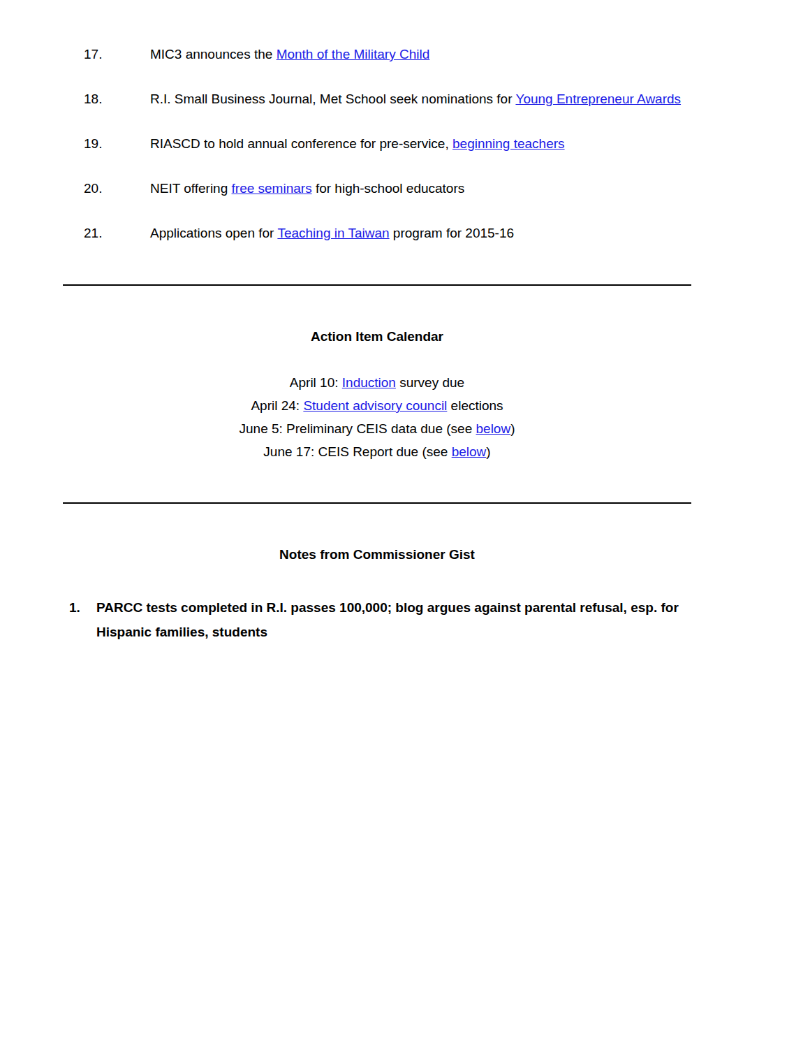17. MIC3 announces the Month of the Military Child
18. R.I. Small Business Journal, Met School seek nominations for Young Entrepreneur Awards
19. RIASCD to hold annual conference for pre-service, beginning teachers
20. NEIT offering free seminars for high-school educators
21. Applications open for Teaching in Taiwan program for 2015-16
Action Item Calendar
April 10: Induction survey due
April 24: Student advisory council elections
June 5: Preliminary CEIS data due (see below)
June 17: CEIS Report due (see below)
Notes from Commissioner Gist
PARCC tests completed in R.I. passes 100,000; blog argues against parental refusal, esp. for Hispanic families, students